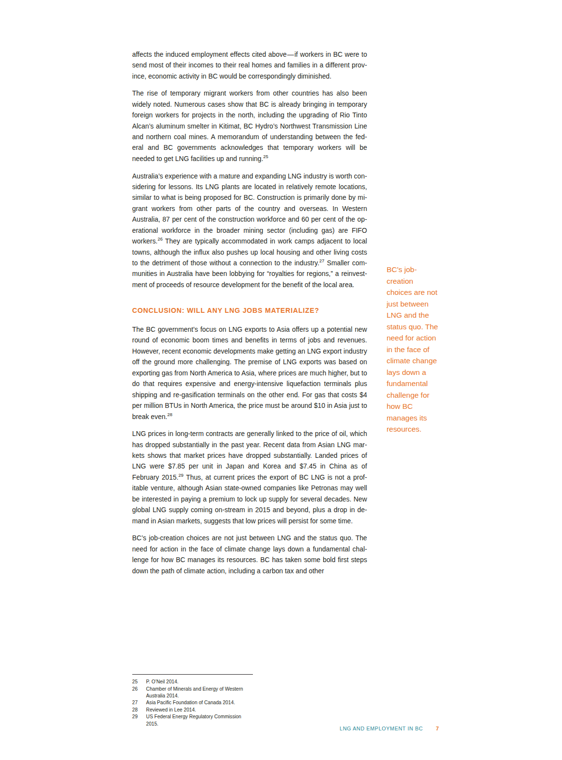affects the induced employment effects cited above — if workers in BC were to send most of their incomes to their real homes and families in a different province, economic activity in BC would be correspondingly diminished.
The rise of temporary migrant workers from other countries has also been widely noted. Numerous cases show that BC is already bringing in temporary foreign workers for projects in the north, including the upgrading of Rio Tinto Alcan’s aluminum smelter in Kitimat, BC Hydro’s Northwest Transmission Line and northern coal mines. A memorandum of understanding between the federal and BC governments acknowledges that temporary workers will be needed to get LNG facilities up and running.25
Australia’s experience with a mature and expanding LNG industry is worth considering for lessons. Its LNG plants are located in relatively remote locations, similar to what is being proposed for BC. Construction is primarily done by migrant workers from other parts of the country and overseas. In Western Australia, 87 per cent of the construction workforce and 60 per cent of the operational workforce in the broader mining sector (including gas) are FIFO workers.26 They are typically accommodated in work camps adjacent to local towns, although the influx also pushes up local housing and other living costs to the detriment of those without a connection to the industry.27 Smaller communities in Australia have been lobbying for “royalties for regions,” a reinvestment of proceeds of resource development for the benefit of the local area.
Conclusion: Will any LNG jobs materialize?
The BC government’s focus on LNG exports to Asia offers up a potential new round of economic boom times and benefits in terms of jobs and revenues. However, recent economic developments make getting an LNG export industry off the ground more challenging. The premise of LNG exports was based on exporting gas from North America to Asia, where prices are much higher, but to do that requires expensive and energy-intensive liquefaction terminals plus shipping and re-gasification terminals on the other end. For gas that costs $4 per million BTUs in North America, the price must be around $10 in Asia just to break even.28
LNG prices in long-term contracts are generally linked to the price of oil, which has dropped substantially in the past year. Recent data from Asian LNG markets shows that market prices have dropped substantially. Landed prices of LNG were $7.85 per unit in Japan and Korea and $7.45 in China as of February 2015.29 Thus, at current prices the export of BC LNG is not a profitable venture, although Asian state-owned companies like Petronas may well be interested in paying a premium to lock up supply for several decades. New global LNG supply coming on-stream in 2015 and beyond, plus a drop in demand in Asian markets, suggests that low prices will persist for some time.
BC’s job-creation choices are not just between LNG and the status quo. The need for action in the face of climate change lays down a fundamental challenge for how BC manages its resources. BC has taken some bold first steps down the path of climate action, including a carbon tax and other
| 25 | P. O’Neil 2014. |
| 26 | Chamber of Minerals and Energy of Western Australia 2014. |
| 27 | Asia Pacific Foundation of Canada 2014. |
| 28 | Reviewed in Lee 2014. |
| 29 | US Federal Energy Regulatory Commission 2015. |
BC’s job-creation choices are not just between LNG and the status quo. The need for action in the face of climate change lays down a fundamental challenge for how BC manages its resources.
LNG AND EMPLOYMENT IN BC7